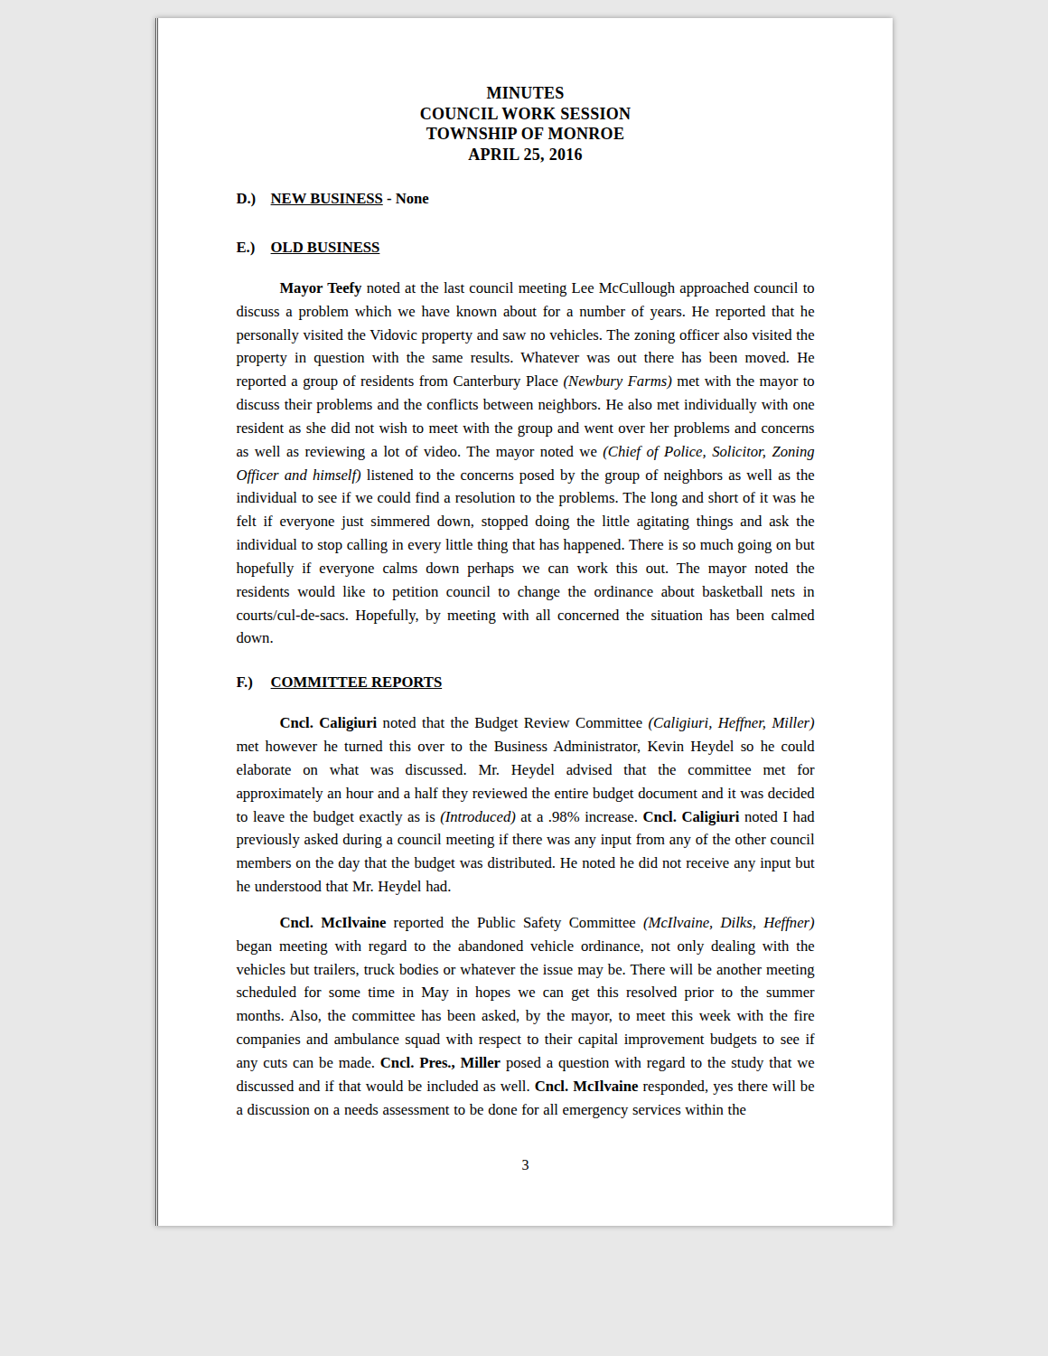MINUTES
COUNCIL WORK SESSION
TOWNSHIP OF MONROE
APRIL 25, 2016
D.) NEW BUSINESS - None
E.) OLD BUSINESS
Mayor Teefy noted at the last council meeting Lee McCullough approached council to discuss a problem which we have known about for a number of years. He reported that he personally visited the Vidovic property and saw no vehicles. The zoning officer also visited the property in question with the same results. Whatever was out there has been moved. He reported a group of residents from Canterbury Place (Newbury Farms) met with the mayor to discuss their problems and the conflicts between neighbors. He also met individually with one resident as she did not wish to meet with the group and went over her problems and concerns as well as reviewing a lot of video. The mayor noted we (Chief of Police, Solicitor, Zoning Officer and himself) listened to the concerns posed by the group of neighbors as well as the individual to see if we could find a resolution to the problems. The long and short of it was he felt if everyone just simmered down, stopped doing the little agitating things and ask the individual to stop calling in every little thing that has happened. There is so much going on but hopefully if everyone calms down perhaps we can work this out. The mayor noted the residents would like to petition council to change the ordinance about basketball nets in courts/cul-de-sacs. Hopefully, by meeting with all concerned the situation has been calmed down.
F.) COMMITTEE REPORTS
Cncl. Caligiuri noted that the Budget Review Committee (Caligiuri, Heffner, Miller) met however he turned this over to the Business Administrator, Kevin Heydel so he could elaborate on what was discussed. Mr. Heydel advised that the committee met for approximately an hour and a half they reviewed the entire budget document and it was decided to leave the budget exactly as is (Introduced) at a .98% increase. Cncl. Caligiuri noted I had previously asked during a council meeting if there was any input from any of the other council members on the day that the budget was distributed. He noted he did not receive any input but he understood that Mr. Heydel had.
Cncl. McIlvaine reported the Public Safety Committee (McIlvaine, Dilks, Heffner) began meeting with regard to the abandoned vehicle ordinance, not only dealing with the vehicles but trailers, truck bodies or whatever the issue may be. There will be another meeting scheduled for some time in May in hopes we can get this resolved prior to the summer months. Also, the committee has been asked, by the mayor, to meet this week with the fire companies and ambulance squad with respect to their capital improvement budgets to see if any cuts can be made. Cncl. Pres., Miller posed a question with regard to the study that we discussed and if that would be included as well. Cncl. McIlvaine responded, yes there will be a discussion on a needs assessment to be done for all emergency services within the
3